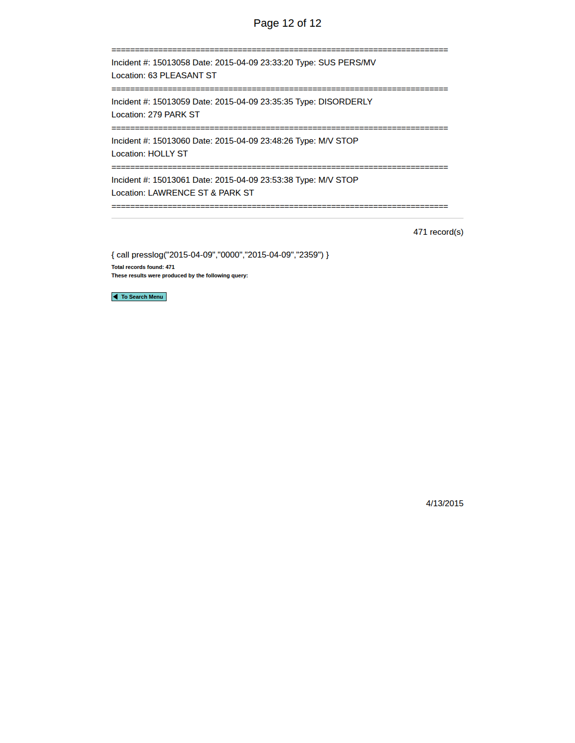Page 12 of 12
========================================================================
Incident #: 15013058 Date: 2015-04-09 23:33:20 Type: SUS PERS/MV
Location: 63 PLEASANT ST
========================================================================
Incident #: 15013059 Date: 2015-04-09 23:35:35 Type: DISORDERLY
Location: 279 PARK ST
========================================================================
Incident #: 15013060 Date: 2015-04-09 23:48:26 Type: M/V STOP
Location: HOLLY ST
========================================================================
Incident #: 15013061 Date: 2015-04-09 23:53:38 Type: M/V STOP
Location: LAWRENCE ST & PARK ST
========================================================================
471 record(s)
{ call presslog("2015-04-09","0000","2015-04-09","2359") }
Total records found: 471
These results were produced by the following query:
To Search Menu
4/13/2015